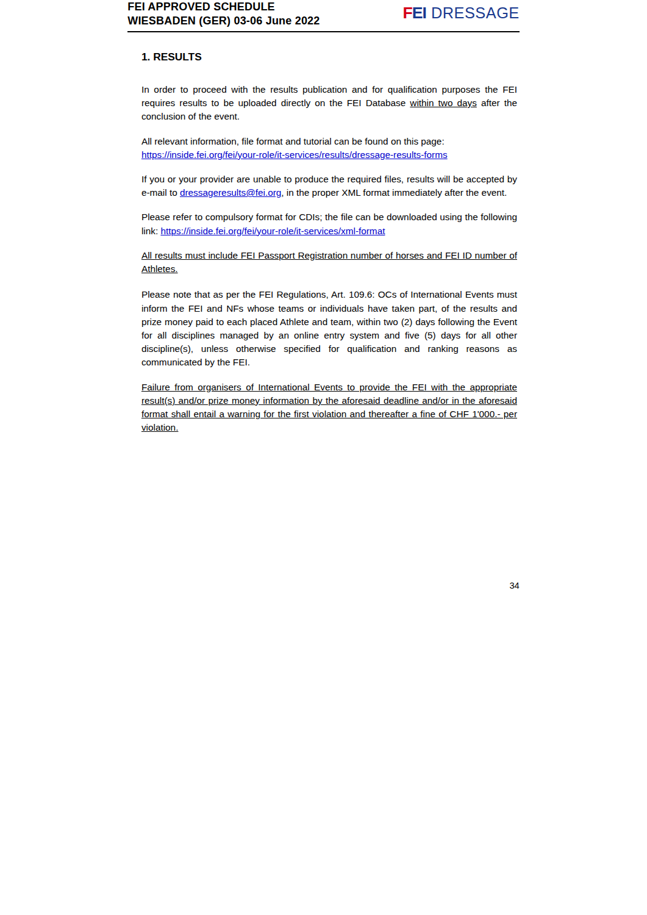FEI APPROVED SCHEDULE
WIESBADEN (GER) 03-06 June 2022
FEI DRESSAGE
1. RESULTS
In order to proceed with the results publication and for qualification purposes the FEI requires results to be uploaded directly on the FEI Database within two days after the conclusion of the event.
All relevant information, file format and tutorial can be found on this page:
https://inside.fei.org/fei/your-role/it-services/results/dressage-results-forms
If you or your provider are unable to produce the required files, results will be accepted by e-mail to dressageresults@fei.org, in the proper XML format immediately after the event.
Please refer to compulsory format for CDIs; the file can be downloaded using the following link: https://inside.fei.org/fei/your-role/it-services/xml-format
All results must include FEI Passport Registration number of horses and FEI ID number of Athletes.
Please note that as per the FEI Regulations, Art. 109.6: OCs of International Events must inform the FEI and NFs whose teams or individuals have taken part, of the results and prize money paid to each placed Athlete and team, within two (2) days following the Event for all disciplines managed by an online entry system and five (5) days for all other discipline(s), unless otherwise specified for qualification and ranking reasons as communicated by the FEI.
Failure from organisers of International Events to provide the FEI with the appropriate result(s) and/or prize money information by the aforesaid deadline and/or in the aforesaid format shall entail a warning for the first violation and thereafter a fine of CHF 1'000.- per violation.
34